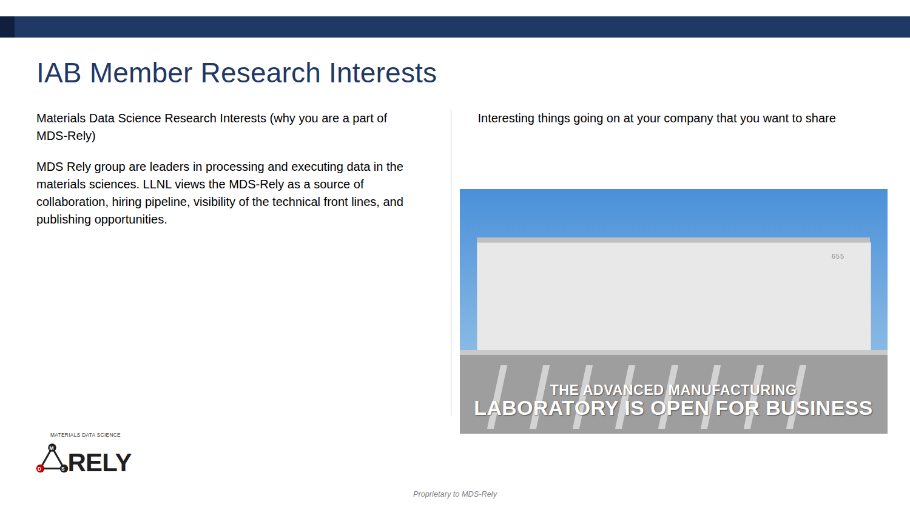IAB Member Research Interests
Materials Data Science Research Interests (why you are a part of MDS-Rely)
MDS Rely group are leaders in processing and executing data in the materials sciences. LLNL views the MDS-Rely as a source of collaboration, hiring pipeline, visibility of the technical front lines, and publishing opportunities.
Interesting things going on at your company that you want to share
655
THE ADVANCED MANUFACTURING LABORATORY IS OPEN FOR BUSINESS
MATERIALS DATA SCIENCE D S M RELY
Proprietary to MDS-Rely